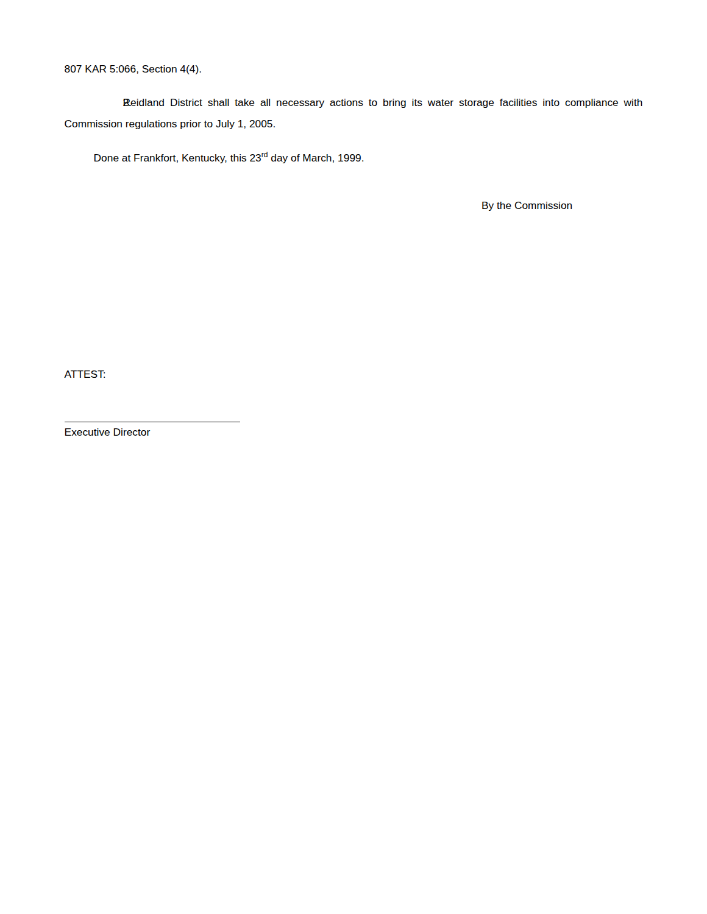807 KAR 5:066, Section 4(4).
2. Reidland District shall take all necessary actions to bring its water storage facilities into compliance with Commission regulations prior to July 1, 2005.
Done at Frankfort, Kentucky, this 23rd day of March, 1999.
By the Commission
ATTEST:
Executive Director